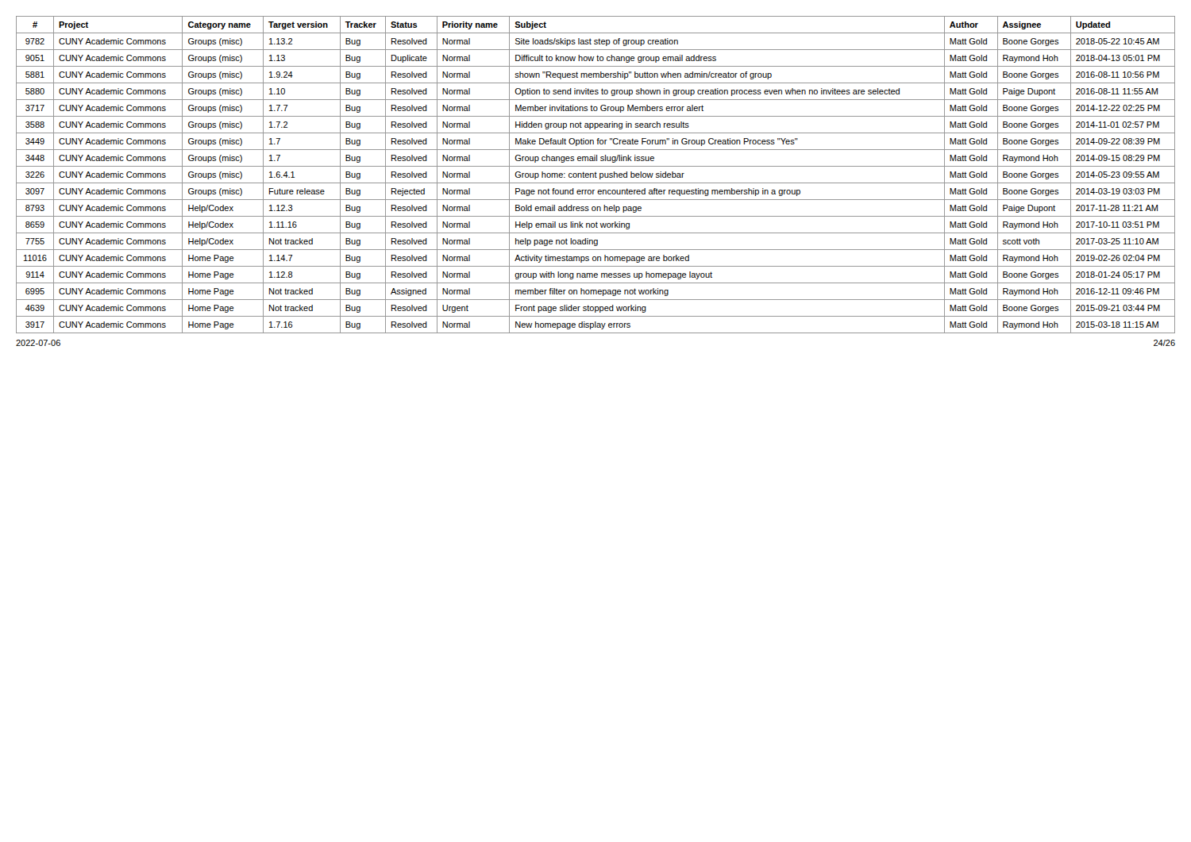| # | Project | Category name | Target version | Tracker | Status | Priority name | Subject | Author | Assignee | Updated |
| --- | --- | --- | --- | --- | --- | --- | --- | --- | --- | --- |
| 9782 | CUNY Academic Commons | Groups (misc) | 1.13.2 | Bug | Resolved | Normal | Site loads/skips last step of group creation | Matt Gold | Boone Gorges | 2018-05-22 10:45 AM |
| 9051 | CUNY Academic Commons | Groups (misc) | 1.13 | Bug | Duplicate | Normal | Difficult to know how to change group email address | Matt Gold | Raymond Hoh | 2018-04-13 05:01 PM |
| 5881 | CUNY Academic Commons | Groups (misc) | 1.9.24 | Bug | Resolved | Normal | shown "Request membership" button when admin/creator of group | Matt Gold | Boone Gorges | 2016-08-11 10:56 PM |
| 5880 | CUNY Academic Commons | Groups (misc) | 1.10 | Bug | Resolved | Normal | Option to send invites to group shown in group creation process even when no invitees are selected | Matt Gold | Paige Dupont | 2016-08-11 11:55 AM |
| 3717 | CUNY Academic Commons | Groups (misc) | 1.7.7 | Bug | Resolved | Normal | Member invitations to Group Members error alert | Matt Gold | Boone Gorges | 2014-12-22 02:25 PM |
| 3588 | CUNY Academic Commons | Groups (misc) | 1.7.2 | Bug | Resolved | Normal | Hidden group not appearing in search results | Matt Gold | Boone Gorges | 2014-11-01 02:57 PM |
| 3449 | CUNY Academic Commons | Groups (misc) | 1.7 | Bug | Resolved | Normal | Make Default Option for "Create Forum" in Group Creation Process "Yes" | Matt Gold | Boone Gorges | 2014-09-22 08:39 PM |
| 3448 | CUNY Academic Commons | Groups (misc) | 1.7 | Bug | Resolved | Normal | Group changes email slug/link issue | Matt Gold | Raymond Hoh | 2014-09-15 08:29 PM |
| 3226 | CUNY Academic Commons | Groups (misc) | 1.6.4.1 | Bug | Resolved | Normal | Group home: content pushed below sidebar | Matt Gold | Boone Gorges | 2014-05-23 09:55 AM |
| 3097 | CUNY Academic Commons | Groups (misc) | Future release | Bug | Rejected | Normal | Page not found error encountered after requesting membership in a group | Matt Gold | Boone Gorges | 2014-03-19 03:03 PM |
| 8793 | CUNY Academic Commons | Help/Codex | 1.12.3 | Bug | Resolved | Normal | Bold email address on help page | Matt Gold | Paige Dupont | 2017-11-28 11:21 AM |
| 8659 | CUNY Academic Commons | Help/Codex | 1.11.16 | Bug | Resolved | Normal | Help email us link not working | Matt Gold | Raymond Hoh | 2017-10-11 03:51 PM |
| 7755 | CUNY Academic Commons | Help/Codex | Not tracked | Bug | Resolved | Normal | help page not loading | Matt Gold | scott voth | 2017-03-25 11:10 AM |
| 11016 | CUNY Academic Commons | Home Page | 1.14.7 | Bug | Resolved | Normal | Activity timestamps on homepage are borked | Matt Gold | Raymond Hoh | 2019-02-26 02:04 PM |
| 9114 | CUNY Academic Commons | Home Page | 1.12.8 | Bug | Resolved | Normal | group with long name messes up homepage layout | Matt Gold | Boone Gorges | 2018-01-24 05:17 PM |
| 6995 | CUNY Academic Commons | Home Page | Not tracked | Bug | Assigned | Normal | member filter on homepage not working | Matt Gold | Raymond Hoh | 2016-12-11 09:46 PM |
| 4639 | CUNY Academic Commons | Home Page | Not tracked | Bug | Resolved | Urgent | Front page slider stopped working | Matt Gold | Boone Gorges | 2015-09-21 03:44 PM |
| 3917 | CUNY Academic Commons | Home Page | 1.7.16 | Bug | Resolved | Normal | New homepage display errors | Matt Gold | Raymond Hoh | 2015-03-18 11:15 AM |
2022-07-06 24/26